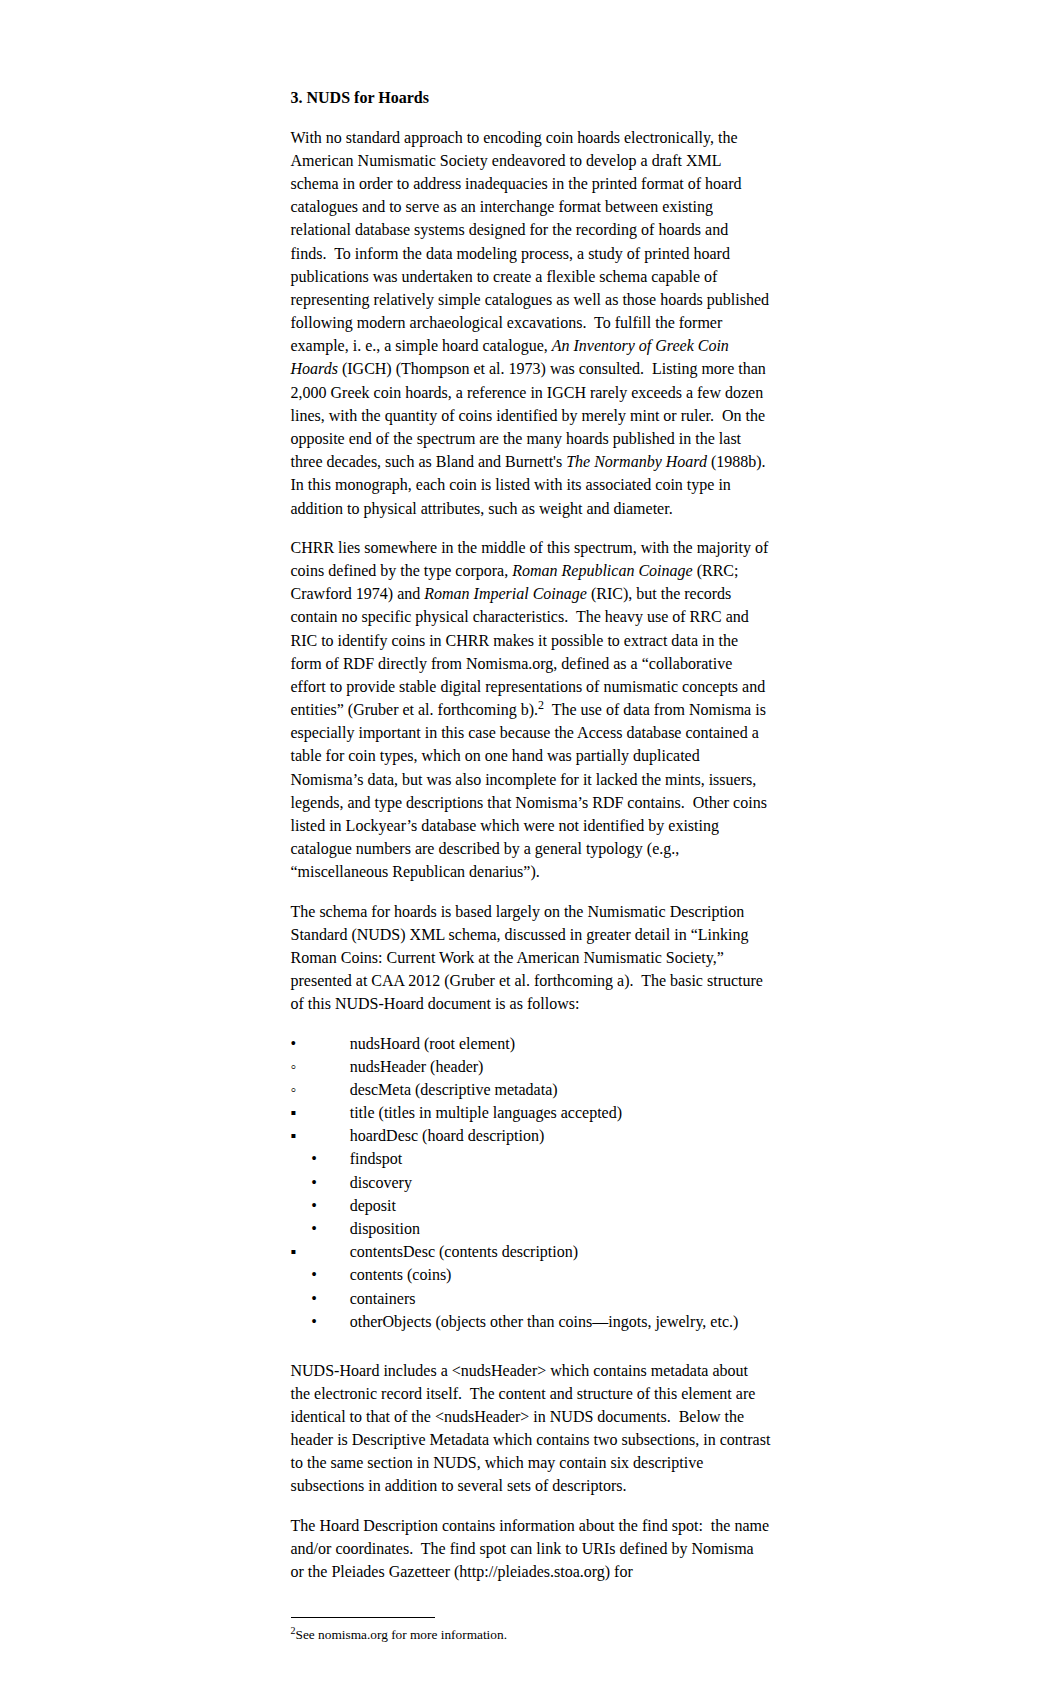3. NUDS for Hoards
With no standard approach to encoding coin hoards electronically, the American Numismatic Society endeavored to develop a draft XML schema in order to address inadequacies in the printed format of hoard catalogues and to serve as an interchange format between existing relational database systems designed for the recording of hoards and finds. To inform the data modeling process, a study of printed hoard publications was undertaken to create a flexible schema capable of representing relatively simple catalogues as well as those hoards published following modern archaeological excavations. To fulfill the former example, i. e., a simple hoard catalogue, An Inventory of Greek Coin Hoards (IGCH) (Thompson et al. 1973) was consulted. Listing more than 2,000 Greek coin hoards, a reference in IGCH rarely exceeds a few dozen lines, with the quantity of coins identified by merely mint or ruler. On the opposite end of the spectrum are the many hoards published in the last three decades, such as Bland and Burnett's The Normanby Hoard (1988b). In this monograph, each coin is listed with its associated coin type in addition to physical attributes, such as weight and diameter.
CHRR lies somewhere in the middle of this spectrum, with the majority of coins defined by the type corpora, Roman Republican Coinage (RRC; Crawford 1974) and Roman Imperial Coinage (RIC), but the records contain no specific physical characteristics. The heavy use of RRC and RIC to identify coins in CHRR makes it possible to extract data in the form of RDF directly from Nomisma.org, defined as a “collaborative effort to provide stable digital representations of numismatic concepts and entities” (Gruber et al. forthcoming b).2 The use of data from Nomisma is especially important in this case because the Access database contained a table for coin types, which on one hand was partially duplicated Nomisma’s data, but was also incomplete for it lacked the mints, issuers, legends, and type descriptions that Nomisma’s RDF contains. Other coins listed in Lockyear’s database which were not identified by existing catalogue numbers are described by a general typology (e.g., “miscellaneous Republican denarius”).
The schema for hoards is based largely on the Numismatic Description Standard (NUDS) XML schema, discussed in greater detail in “Linking Roman Coins: Current Work at the American Numismatic Society,” presented at CAA 2012 (Gruber et al. forthcoming a). The basic structure of this NUDS-Hoard document is as follows:
•nudsHoard (root element)
◦nudsHeader (header)
◦descMeta (descriptive metadata)
▪title (titles in multiple languages accepted)
▪hoardDesc (hoard description)
•findspot
•discovery
•deposit
•disposition
▪contentsDesc (contents description)
•contents (coins)
•containers
•otherObjects (objects other than coins—ingots, jewelry, etc.)
NUDS-Hoard includes a <nudsHeader> which contains metadata about the electronic record itself. The content and structure of this element are identical to that of the <nudsHeader> in NUDS documents. Below the header is Descriptive Metadata which contains two subsections, in contrast to the same section in NUDS, which may contain six descriptive subsections in addition to several sets of descriptors.
The Hoard Description contains information about the find spot: the name and/or coordinates. The find spot can link to URIs defined by Nomisma or the Pleiades Gazetteer (http://pleiades.stoa.org) for
2See nomisma.org for more information.